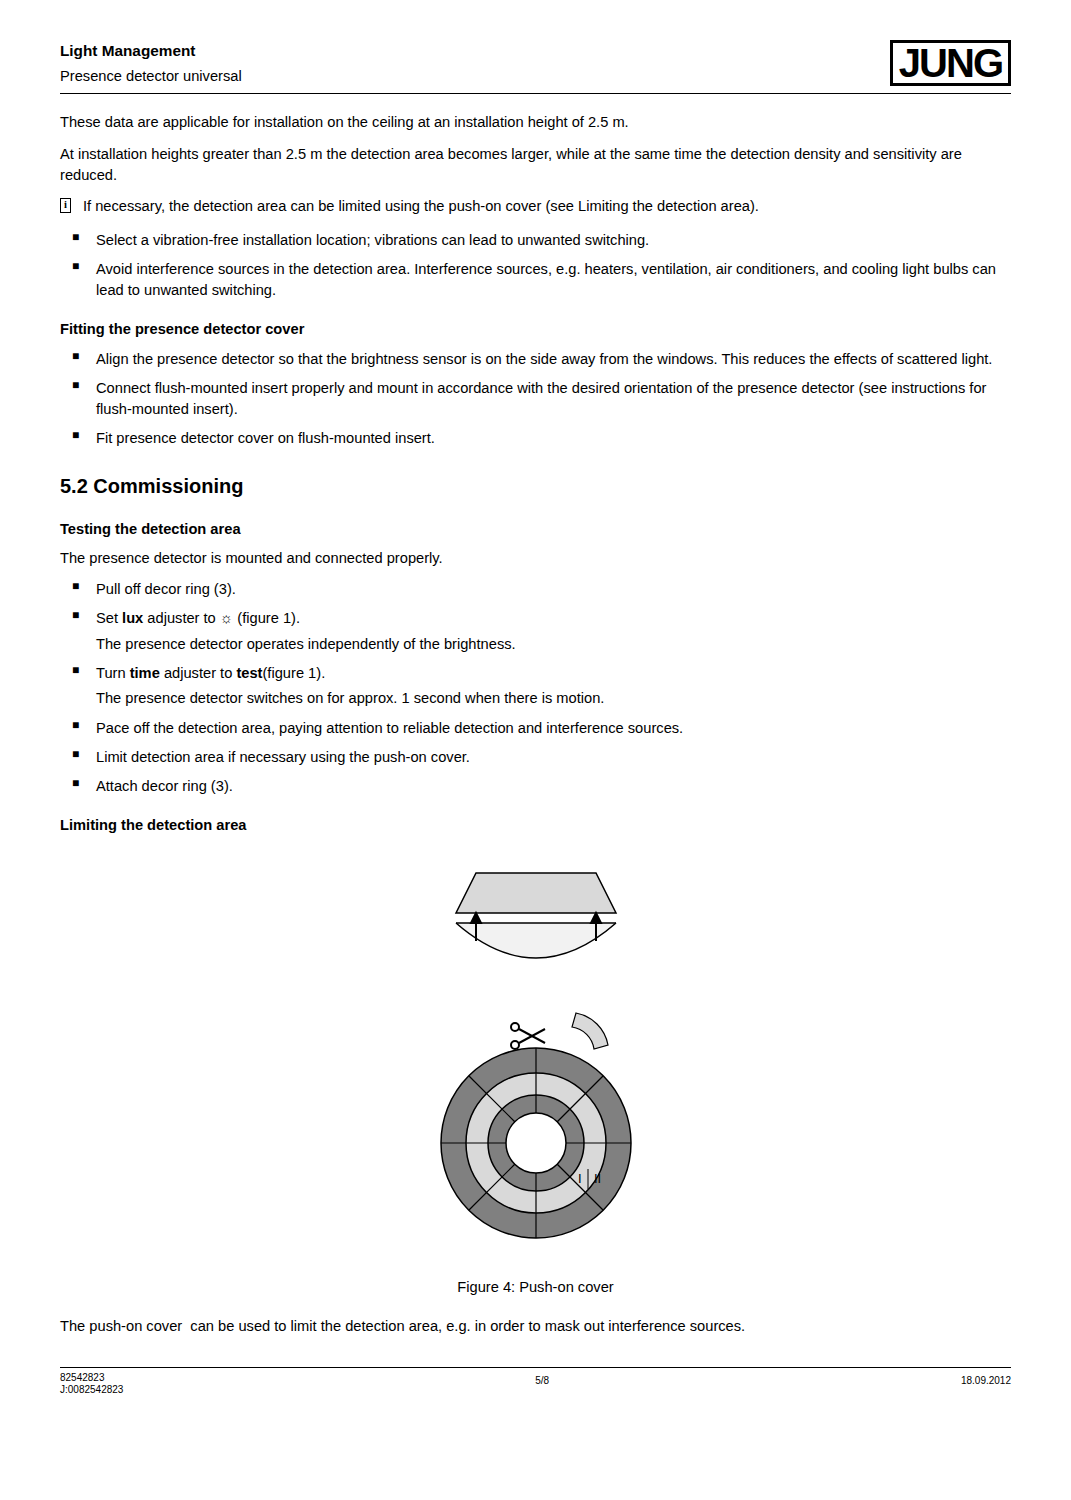Light Management
Presence detector universal
JUNG
These data are applicable for installation on the ceiling at an installation height of 2.5 m.
At installation heights greater than 2.5 m the detection area becomes larger, while at the same time the detection density and sensitivity are reduced.
i If necessary, the detection area can be limited using the push-on cover (see Limiting the detection area).
Select a vibration-free installation location; vibrations can lead to unwanted switching.
Avoid interference sources in the detection area. Interference sources, e.g. heaters, ventilation, air conditioners, and cooling light bulbs can lead to unwanted switching.
Fitting the presence detector cover
Align the presence detector so that the brightness sensor is on the side away from the windows. This reduces the effects of scattered light.
Connect flush-mounted insert properly and mount in accordance with the desired orientation of the presence detector (see instructions for flush-mounted insert).
Fit presence detector cover on flush-mounted insert.
5.2 Commissioning
Testing the detection area
The presence detector is mounted and connected properly.
Pull off decor ring (3).
Set lux adjuster to ☼ (figure 1).
The presence detector operates independently of the brightness.
Turn time adjuster to test(figure 1).
The presence detector switches on for approx. 1 second when there is motion.
Pace off the detection area, paying attention to reliable detection and interference sources.
Limit detection area if necessary using the push-on cover.
Attach decor ring (3).
Limiting the detection area
I II
Figure 4: Push-on cover
The push-on cover can be used to limit the detection area, e.g. in order to mask out interference sources.
82542823
J:0082542823
5/8
18.09.2012